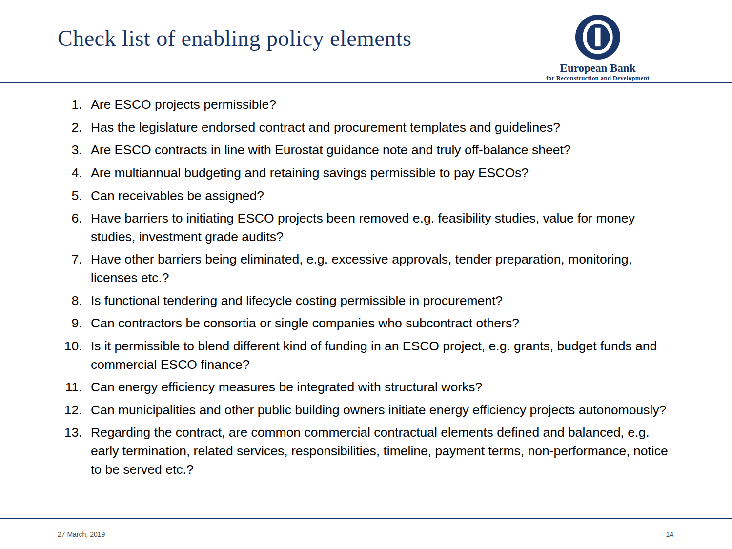Check list of enabling policy elements
European Bank
for Reconstruction and Development
Are ESCO projects permissible?
Has the legislature endorsed contract and procurement templates and guidelines?
Are ESCO contracts in line with Eurostat guidance note and truly off-balance sheet?
Are multiannual budgeting and retaining savings permissible to pay ESCOs?
Can receivables be assigned?
Have barriers to initiating ESCO projects been removed e.g. feasibility studies, value for money studies, investment grade audits?
Have other barriers being eliminated, e.g. excessive approvals, tender preparation, monitoring, licenses etc.?
Is functional tendering and lifecycle costing permissible in procurement?
Can contractors be consortia or single companies who subcontract others?
Is it permissible to blend different kind of funding in an ESCO project, e.g. grants, budget funds and commercial ESCO finance?
Can energy efficiency measures be integrated with structural works?
Can municipalities and other public building owners initiate energy efficiency projects autonomously?
Regarding the contract, are common commercial contractual elements defined and balanced, e.g. early termination, related services, responsibilities, timeline, payment terms, non-performance, notice to be served etc.?
27 March, 2019
14